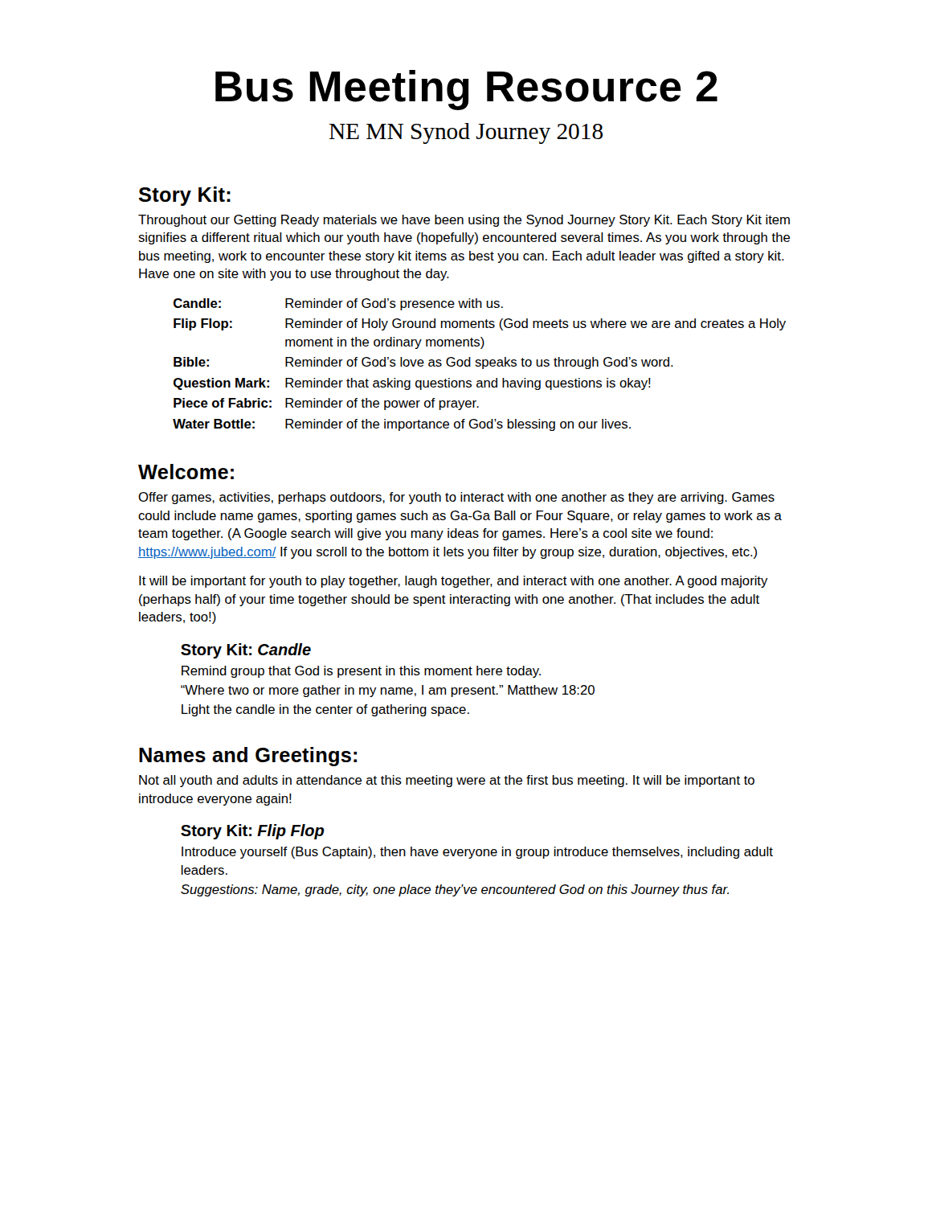Bus Meeting Resource 2
NE MN Synod Journey 2018
Story Kit:
Throughout our Getting Ready materials we have been using the Synod Journey Story Kit. Each Story Kit item signifies a different ritual which our youth have (hopefully) encountered several times. As you work through the bus meeting, work to encounter these story kit items as best you can. Each adult leader was gifted a story kit. Have one on site with you to use throughout the day.
| Candle: | Reminder of God’s presence with us. |
| Flip Flop: | Reminder of Holy Ground moments (God meets us where we are and creates a Holy moment in the ordinary moments) |
| Bible: | Reminder of God’s love as God speaks to us through God’s word. |
| Question Mark: | Reminder that asking questions and having questions is okay! |
| Piece of Fabric: | Reminder of the power of prayer. |
| Water Bottle: | Reminder of the importance of God’s blessing on our lives. |
Welcome:
Offer games, activities, perhaps outdoors, for youth to interact with one another as they are arriving. Games could include name games, sporting games such as Ga-Ga Ball or Four Square, or relay games to work as a team together. (A Google search will give you many ideas for games. Here’s a cool site we found: https://www.jubed.com/ If you scroll to the bottom it lets you filter by group size, duration, objectives, etc.)
It will be important for youth to play together, laugh together, and interact with one another. A good majority (perhaps half) of your time together should be spent interacting with one another. (That includes the adult leaders, too!)
Story Kit: Candle
Remind group that God is present in this moment here today.
“Where two or more gather in my name, I am present.” Matthew 18:20
Light the candle in the center of gathering space.
Names and Greetings:
Not all youth and adults in attendance at this meeting were at the first bus meeting. It will be important to introduce everyone again!
Story Kit: Flip Flop
Introduce yourself (Bus Captain), then have everyone in group introduce themselves, including adult leaders.
Suggestions: Name, grade, city, one place they’ve encountered God on this Journey thus far.